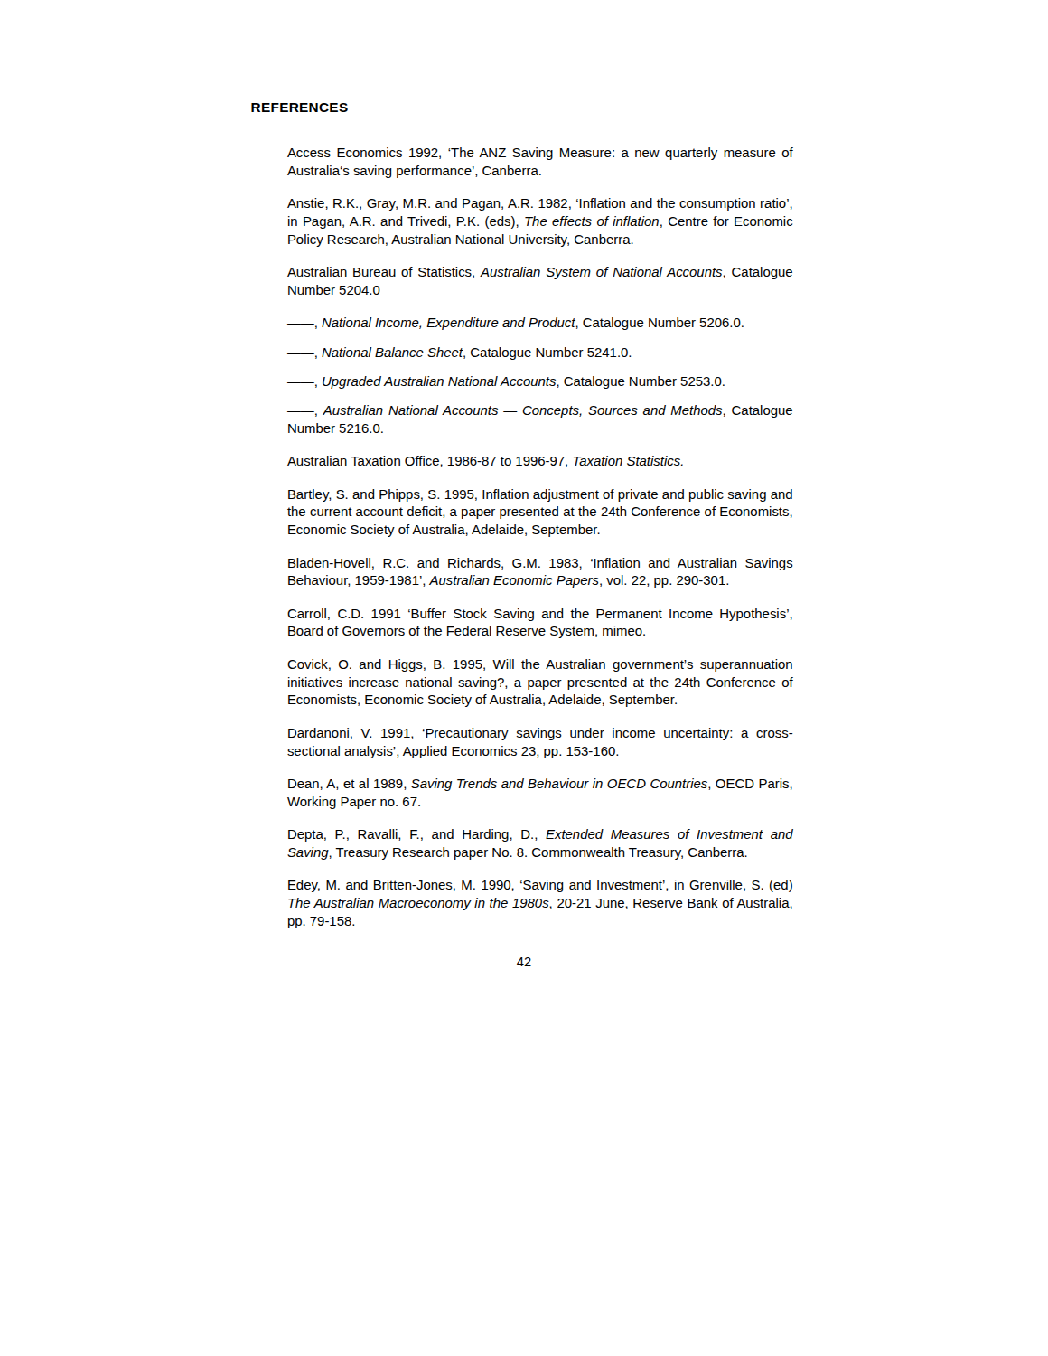REFERENCES
Access Economics 1992, ‘The ANZ Saving Measure: a new quarterly measure of Australia‘s saving performance’, Canberra.
Anstie, R.K., Gray, M.R. and Pagan, A.R. 1982, ‘Inflation and the consumption ratio’, in Pagan, A.R. and Trivedi, P.K. (eds), The effects of inflation, Centre for Economic Policy Research, Australian National University, Canberra.
Australian Bureau of Statistics, Australian System of National Accounts, Catalogue Number 5204.0
——, National Income, Expenditure and Product, Catalogue Number 5206.0.
——, National Balance Sheet, Catalogue Number 5241.0.
——, Upgraded Australian National Accounts, Catalogue Number 5253.0.
——, Australian National Accounts — Concepts, Sources and Methods, Catalogue Number 5216.0.
Australian Taxation Office, 1986-87 to 1996-97, Taxation Statistics.
Bartley, S. and Phipps, S. 1995, Inflation adjustment of private and public saving and the current account deficit, a paper presented at the 24th Conference of Economists, Economic Society of Australia, Adelaide, September.
Bladen-Hovell, R.C. and Richards, G.M. 1983, ‘Inflation and Australian Savings Behaviour, 1959-1981’, Australian Economic Papers, vol. 22, pp. 290-301.
Carroll, C.D. 1991 ‘Buffer Stock Saving and the Permanent Income Hypothesis’, Board of Governors of the Federal Reserve System, mimeo.
Covick, O. and Higgs, B. 1995, Will the Australian government’s superannuation initiatives increase national saving?, a paper presented at the 24th Conference of Economists, Economic Society of Australia, Adelaide, September.
Dardanoni, V. 1991, ‘Precautionary savings under income uncertainty: a cross-sectional analysis’, Applied Economics 23, pp. 153-160.
Dean, A, et al 1989, Saving Trends and Behaviour in OECD Countries, OECD Paris, Working Paper no. 67.
Depta, P., Ravalli, F., and Harding, D., Extended Measures of Investment and Saving, Treasury Research paper No. 8. Commonwealth Treasury, Canberra.
Edey, M. and Britten-Jones, M. 1990, ‘Saving and Investment’, in Grenville, S. (ed) The Australian Macroeconomy in the 1980s, 20-21 June, Reserve Bank of Australia, pp. 79-158.
42